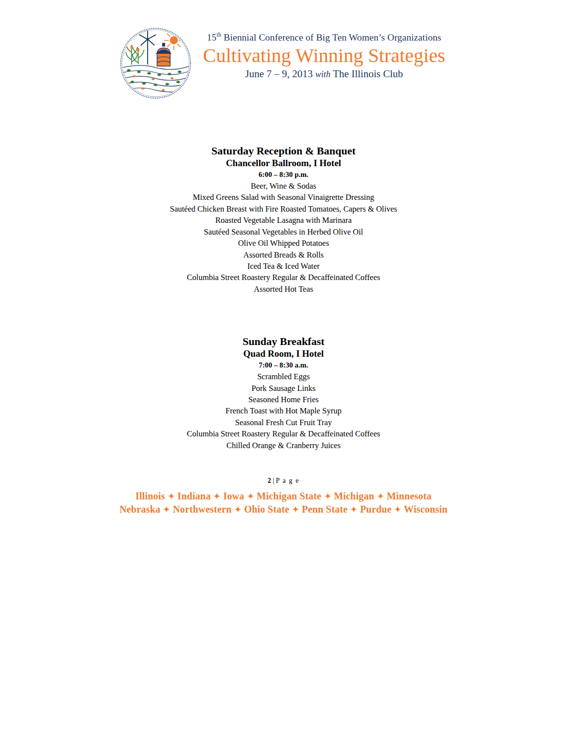15th Biennial Conference of Big Ten Women’s Organizations
Cultivating Winning Strategies
June 7 – 9, 2013 with The Illinois Club
Saturday Reception & Banquet
Chancellor Ballroom, I Hotel
6:00 – 8:30 p.m.
Beer, Wine & Sodas
Mixed Greens Salad with Seasonal Vinaigrette Dressing
Sautéed Chicken Breast with Fire Roasted Tomatoes, Capers & Olives
Roasted Vegetable Lasagna with Marinara
Sautéed Seasonal Vegetables in Herbed Olive Oil
Olive Oil Whipped Potatoes
Assorted Breads & Rolls
Iced Tea & Iced Water
Columbia Street Roastery Regular & Decaffeinated Coffees
Assorted Hot Teas
Sunday Breakfast
Quad Room, I Hotel
7:00 – 8:30 a.m.
Scrambled Eggs
Pork Sausage Links
Seasoned Home Fries
French Toast with Hot Maple Syrup
Seasonal Fresh Cut Fruit Tray
Columbia Street Roastery Regular & Decaffeinated Coffees
Chilled Orange & Cranberry Juices
2 | P a g e
Illinois ✦ Indiana ✦ Iowa ✦ Michigan State ✦ Michigan ✦ Minnesota
Nebraska ✦ Northwestern ✦ Ohio State ✦ Penn State ✦ Purdue ✦ Wisconsin